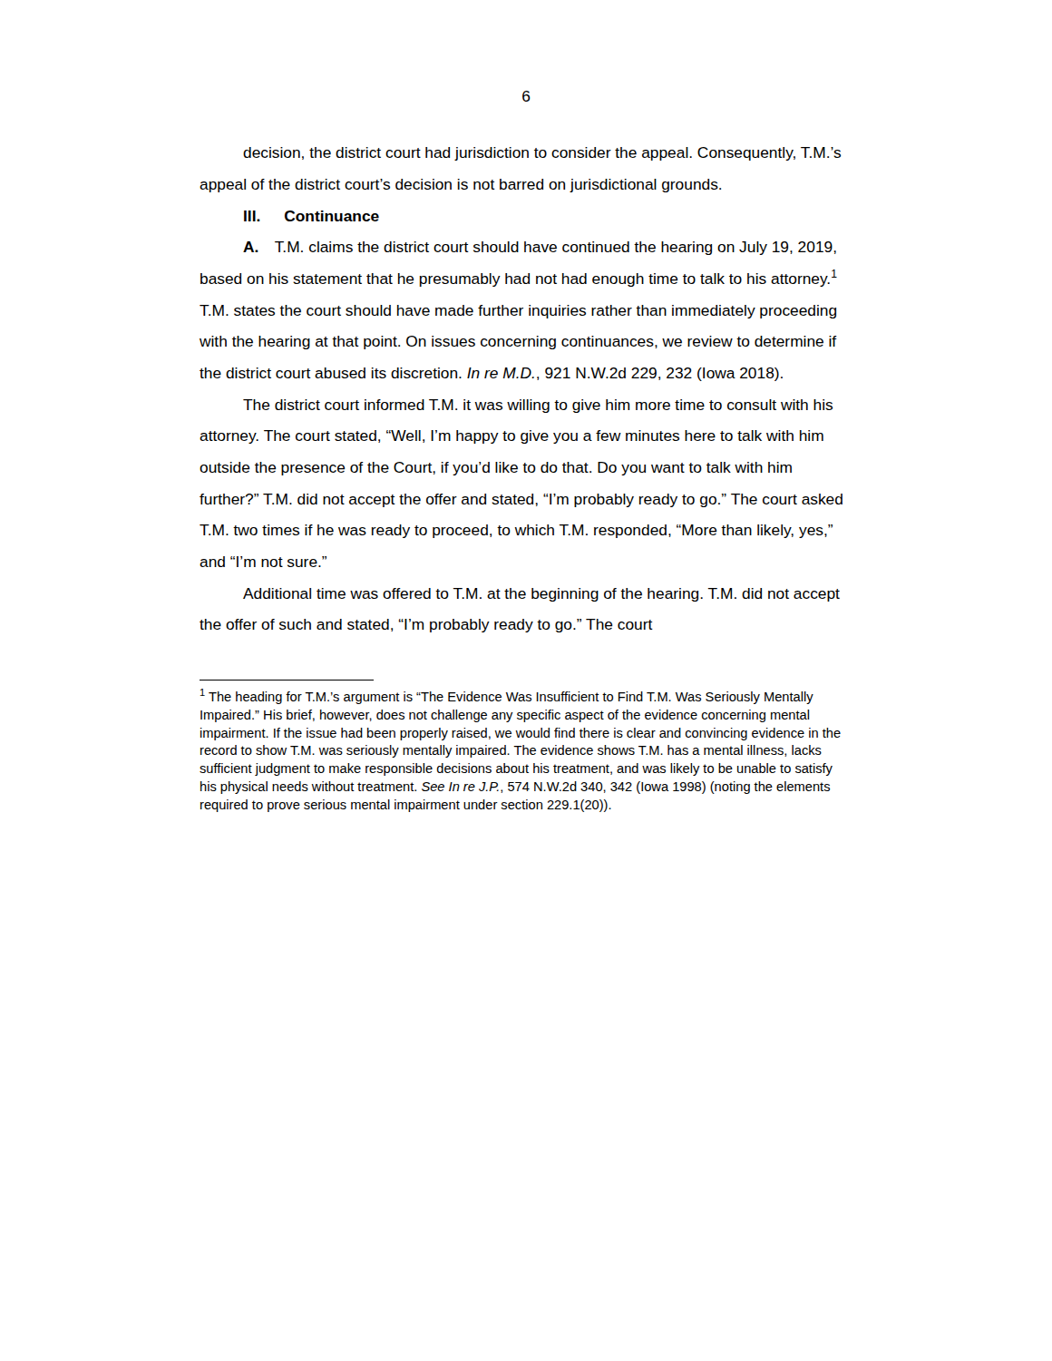6
decision, the district court had jurisdiction to consider the appeal. Consequently, T.M.’s appeal of the district court’s decision is not barred on jurisdictional grounds.
III. Continuance
A. T.M. claims the district court should have continued the hearing on July 19, 2019, based on his statement that he presumably had not had enough time to talk to his attorney.1 T.M. states the court should have made further inquiries rather than immediately proceeding with the hearing at that point. On issues concerning continuances, we review to determine if the district court abused its discretion. In re M.D., 921 N.W.2d 229, 232 (Iowa 2018).
The district court informed T.M. it was willing to give him more time to consult with his attorney. The court stated, “Well, I’m happy to give you a few minutes here to talk with him outside the presence of the Court, if you’d like to do that. Do you want to talk with him further?” T.M. did not accept the offer and stated, “I’m probably ready to go.” The court asked T.M. two times if he was ready to proceed, to which T.M. responded, “More than likely, yes,” and “I’m not sure.”
Additional time was offered to T.M. at the beginning of the hearing. T.M. did not accept the offer of such and stated, “I’m probably ready to go.” The court
1 The heading for T.M.’s argument is “The Evidence Was Insufficient to Find T.M. Was Seriously Mentally Impaired.” His brief, however, does not challenge any specific aspect of the evidence concerning mental impairment. If the issue had been properly raised, we would find there is clear and convincing evidence in the record to show T.M. was seriously mentally impaired. The evidence shows T.M. has a mental illness, lacks sufficient judgment to make responsible decisions about his treatment, and was likely to be unable to satisfy his physical needs without treatment. See In re J.P., 574 N.W.2d 340, 342 (Iowa 1998) (noting the elements required to prove serious mental impairment under section 229.1(20)).